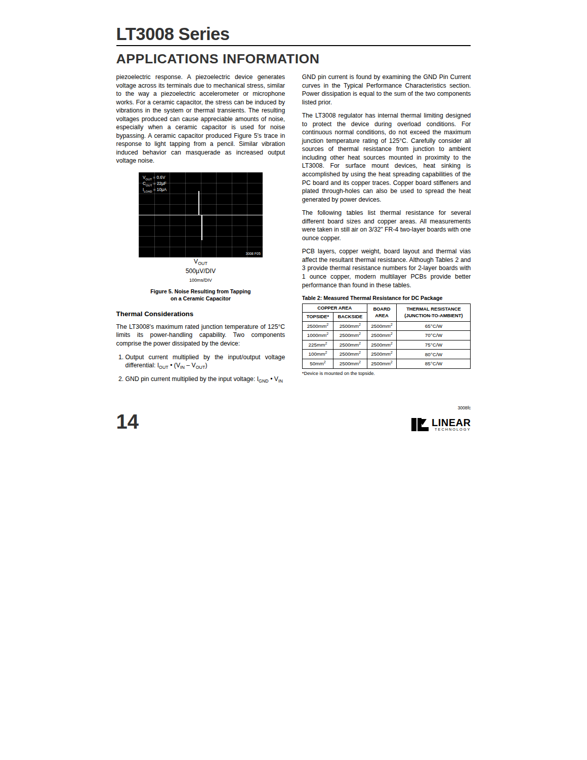LT3008 Series
APPLICATIONS INFORMATION
piezoelectric response. A piezoelectric device generates voltage across its terminals due to mechanical stress, similar to the way a piezoelectric accelerometer or microphone works. For a ceramic capacitor, the stress can be induced by vibrations in the system or thermal transients. The resulting voltages produced can cause appreciable amounts of noise, especially when a ceramic capacitor is used for noise bypassing. A ceramic capacitor produced Figure 5's trace in response to light tapping from a pencil. Similar vibration induced behavior can masquerade as increased output voltage noise.
VOUT = 0.6V
COUT = 22µF
ILOAD = 10µA
3008 F05
VOUT
500µV/DIV
100ms/DIV
Figure 5. Noise Resulting from Tapping
on a Ceramic Capacitor
Thermal Considerations
The LT3008's maximum rated junction temperature of 125°C limits its power-handling capability. Two components comprise the power dissipated by the device:
Output current multiplied by the input/output voltage differential: IOUT • (VIN – VOUT)
GND pin current multiplied by the input voltage: IGND • VIN
GND pin current is found by examining the GND Pin Current curves in the Typical Performance Characteristics section. Power dissipation is equal to the sum of the two components listed prior.
The LT3008 regulator has internal thermal limiting designed to protect the device during overload conditions. For continuous normal conditions, do not exceed the maximum junction temperature rating of 125°C. Carefully consider all sources of thermal resistance from junction to ambient including other heat sources mounted in proximity to the LT3008. For surface mount devices, heat sinking is accomplished by using the heat spreading capabilities of the PC board and its copper traces. Copper board stiffeners and plated through-holes can also be used to spread the heat generated by power devices.
The following tables list thermal resistance for several different board sizes and copper areas. All measurements were taken in still air on 3/32" FR-4 two-layer boards with one ounce copper.
PCB layers, copper weight, board layout and thermal vias affect the resultant thermal resistance. Although Tables 2 and 3 provide thermal resistance numbers for 2-layer boards with 1 ounce copper, modern multilayer PCBs provide better performance than found in these tables.
Table 2: Measured Thermal Resistance for DC Package
| COPPER AREA | BOARD AREA | THERMAL RESISTANCE (JUNCTION-TO-AMBIENT) |
| --- | --- | --- |
| TOPSIDE* | BACKSIDE |
| 2500mm 2 | 2500mm 2 | 2500mm 2 | 65°C/W |
| 1000mm 2 | 2500mm 2 | 2500mm 2 | 70°C/W |
| 225mm 2 | 2500mm 2 | 2500mm 2 | 75°C/W |
| 100mm 2 | 2500mm 2 | 2500mm 2 | 80°C/W |
| 50mm 2 | 2500mm 2 | 2500mm 2 | 85°C/W |
*Device is mounted on the topside.
3008fc
14
LINEAR TECHNOLOGY